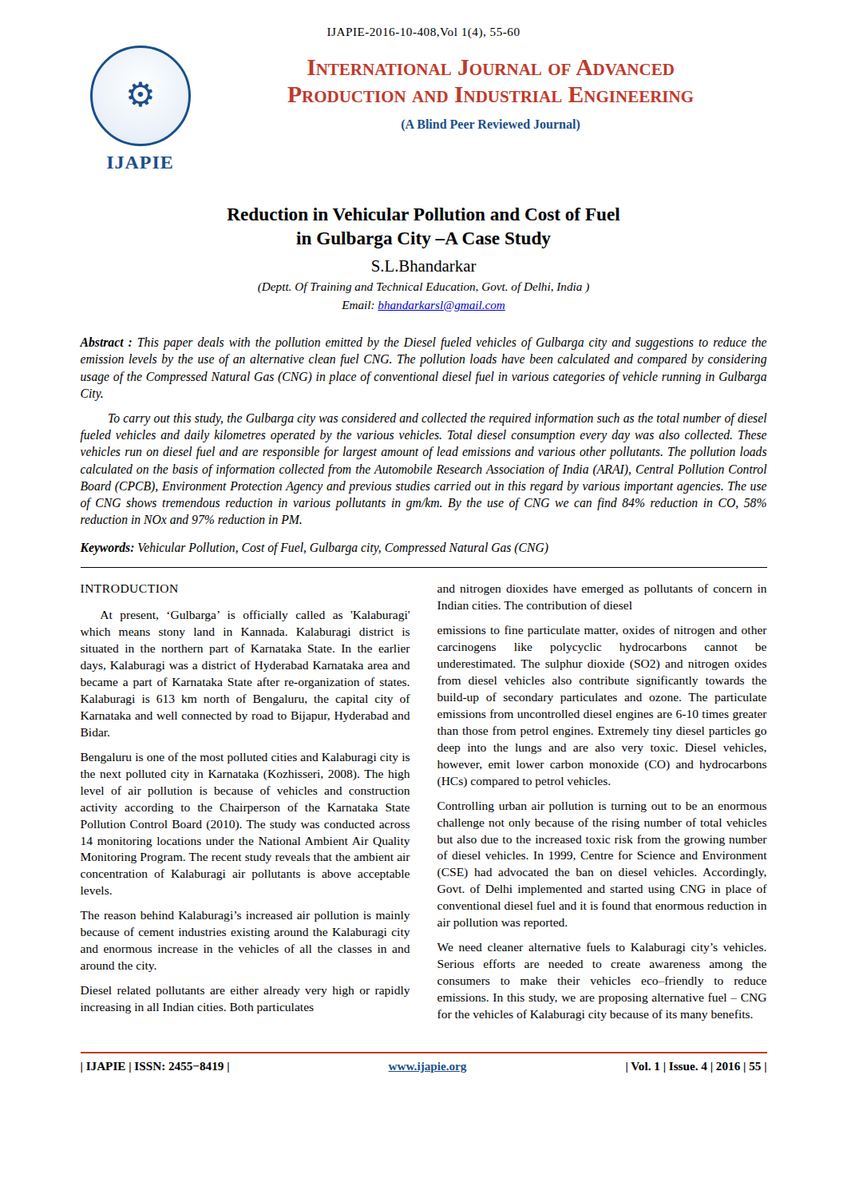IJAPIE-2016-10-408,Vol 1(4), 55-60
⚙
IJAPIE
International Journal of Advanced
Production and Industrial Engineering
(A Blind Peer Reviewed Journal)
Reduction in Vehicular Pollution and Cost of Fuel
in Gulbarga City –A Case Study
S.L.Bhandarkar
(Deptt. Of Training and Technical Education, Govt. of Delhi, India )
Email: bhandarkarsl@gmail.com
Abstract : This paper deals with the pollution emitted by the Diesel fueled vehicles of Gulbarga city and suggestions to reduce the emission levels by the use of an alternative clean fuel CNG. The pollution loads have been calculated and compared by considering usage of the Compressed Natural Gas (CNG) in place of conventional diesel fuel in various categories of vehicle running in Gulbarga City.
To carry out this study, the Gulbarga city was considered and collected the required information such as the total number of diesel fueled vehicles and daily kilometres operated by the various vehicles. Total diesel consumption every day was also collected. These vehicles run on diesel fuel and are responsible for largest amount of lead emissions and various other pollutants. The pollution loads calculated on the basis of information collected from the Automobile Research Association of India (ARAI), Central Pollution Control Board (CPCB), Environment Protection Agency and previous studies carried out in this regard by various important agencies. The use of CNG shows tremendous reduction in various pollutants in gm/km. By the use of CNG we can find 84% reduction in CO, 58% reduction in NOx and 97% reduction in PM.
Keywords: Vehicular Pollution, Cost of Fuel, Gulbarga city, Compressed Natural Gas (CNG)
INTRODUCTION
At present, ‘Gulbarga’ is officially called as 'Kalaburagi' which means stony land in Kannada. Kalaburagi district is situated in the northern part of Karnataka State. In the earlier days, Kalaburagi was a district of Hyderabad Karnataka area and became a part of Karnataka State after re-organization of states. Kalaburagi is 613 km north of Bengaluru, the capital city of Karnataka and well connected by road to Bijapur, Hyderabad and Bidar.
Bengaluru is one of the most polluted cities and Kalaburagi city is the next polluted city in Karnataka (Kozhisseri, 2008). The high level of air pollution is because of vehicles and construction activity according to the Chairperson of the Karnataka State Pollution Control Board (2010). The study was conducted across 14 monitoring locations under the National Ambient Air Quality Monitoring Program. The recent study reveals that the ambient air concentration of Kalaburagi air pollutants is above acceptable levels.
The reason behind Kalaburagi’s increased air pollution is mainly because of cement industries existing around the Kalaburagi city and enormous increase in the vehicles of all the classes in and around the city.
Diesel related pollutants are either already very high or rapidly increasing in all Indian cities. Both particulates
and nitrogen dioxides have emerged as pollutants of concern in Indian cities. The contribution of diesel
emissions to fine particulate matter, oxides of nitrogen and other carcinogens like polycyclic hydrocarbons cannot be underestimated. The sulphur dioxide (SO2) and nitrogen oxides from diesel vehicles also contribute significantly towards the build-up of secondary particulates and ozone. The particulate emissions from uncontrolled diesel engines are 6-10 times greater than those from petrol engines. Extremely tiny diesel particles go deep into the lungs and are also very toxic. Diesel vehicles, however, emit lower carbon monoxide (CO) and hydrocarbons (HCs) compared to petrol vehicles.
Controlling urban air pollution is turning out to be an enormous challenge not only because of the rising number of total vehicles but also due to the increased toxic risk from the growing number of diesel vehicles. In 1999, Centre for Science and Environment (CSE) had advocated the ban on diesel vehicles. Accordingly, Govt. of Delhi implemented and started using CNG in place of conventional diesel fuel and it is found that enormous reduction in air pollution was reported.
We need cleaner alternative fuels to Kalaburagi city’s vehicles. Serious efforts are needed to create awareness among the consumers to make their vehicles eco–friendly to reduce emissions. In this study, we are proposing alternative fuel – CNG for the vehicles of Kalaburagi city because of its many benefits.
| IJAPIE | ISSN: 2455−8419 |
www.ijapie.org
| Vol. 1 | Issue. 4 | 2016 | 55 |